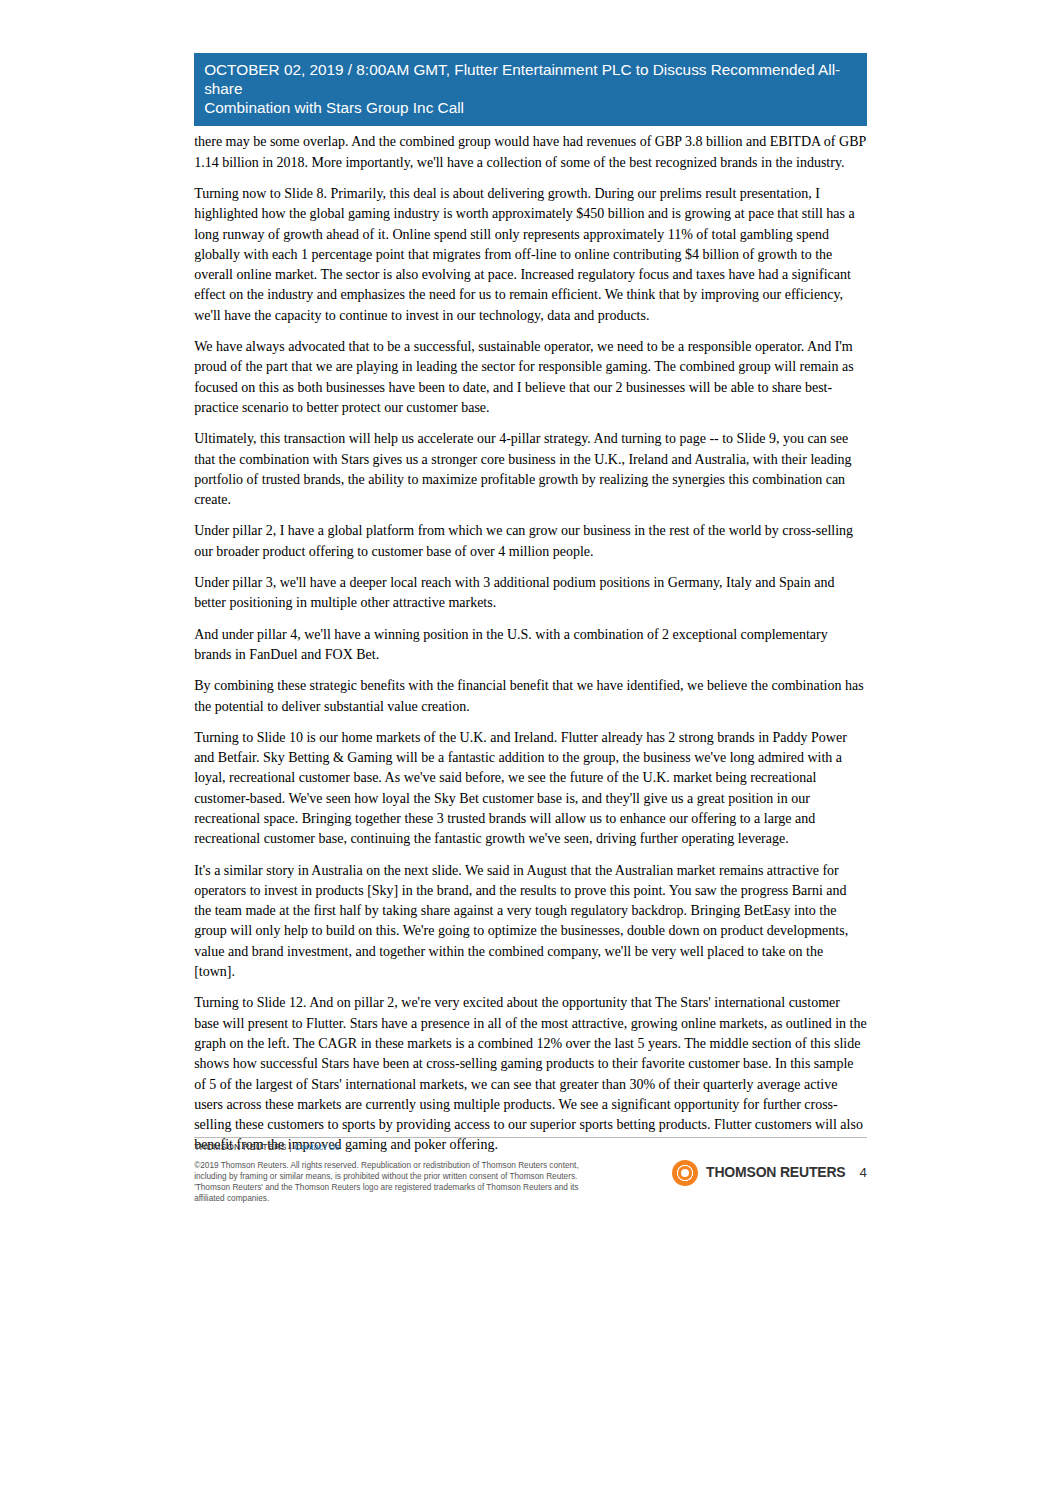OCTOBER 02, 2019 / 8:00AM GMT, Flutter Entertainment PLC to Discuss Recommended All-share Combination with Stars Group Inc Call
there may be some overlap. And the combined group would have had revenues of GBP 3.8 billion and EBITDA of GBP 1.14 billion in 2018. More importantly, we'll have a collection of some of the best recognized brands in the industry.
Turning now to Slide 8. Primarily, this deal is about delivering growth. During our prelims result presentation, I highlighted how the global gaming industry is worth approximately $450 billion and is growing at pace that still has a long runway of growth ahead of it. Online spend still only represents approximately 11% of total gambling spend globally with each 1 percentage point that migrates from off-line to online contributing $4 billion of growth to the overall online market. The sector is also evolving at pace. Increased regulatory focus and taxes have had a significant effect on the industry and emphasizes the need for us to remain efficient. We think that by improving our efficiency, we'll have the capacity to continue to invest in our technology, data and products.
We have always advocated that to be a successful, sustainable operator, we need to be a responsible operator. And I'm proud of the part that we are playing in leading the sector for responsible gaming. The combined group will remain as focused on this as both businesses have been to date, and I believe that our 2 businesses will be able to share best-practice scenario to better protect our customer base.
Ultimately, this transaction will help us accelerate our 4-pillar strategy. And turning to page -- to Slide 9, you can see that the combination with Stars gives us a stronger core business in the U.K., Ireland and Australia, with their leading portfolio of trusted brands, the ability to maximize profitable growth by realizing the synergies this combination can create.
Under pillar 2, I have a global platform from which we can grow our business in the rest of the world by cross-selling our broader product offering to customer base of over 4 million people.
Under pillar 3, we'll have a deeper local reach with 3 additional podium positions in Germany, Italy and Spain and better positioning in multiple other attractive markets.
And under pillar 4, we'll have a winning position in the U.S. with a combination of 2 exceptional complementary brands in FanDuel and FOX Bet.
By combining these strategic benefits with the financial benefit that we have identified, we believe the combination has the potential to deliver substantial value creation.
Turning to Slide 10 is our home markets of the U.K. and Ireland. Flutter already has 2 strong brands in Paddy Power and Betfair. Sky Betting & Gaming will be a fantastic addition to the group, the business we've long admired with a loyal, recreational customer base. As we've said before, we see the future of the U.K. market being recreational customer-based. We've seen how loyal the Sky Bet customer base is, and they'll give us a great position in our recreational space. Bringing together these 3 trusted brands will allow us to enhance our offering to a large and recreational customer base, continuing the fantastic growth we've seen, driving further operating leverage.
It's a similar story in Australia on the next slide. We said in August that the Australian market remains attractive for operators to invest in products [Sky] in the brand, and the results to prove this point. You saw the progress Barni and the team made at the first half by taking share against a very tough regulatory backdrop. Bringing BetEasy into the group will only help to build on this. We're going to optimize the businesses, double down on product developments, value and brand investment, and together within the combined company, we'll be very well placed to take on the [town].
Turning to Slide 12. And on pillar 2, we're very excited about the opportunity that The Stars' international customer base will present to Flutter. Stars have a presence in all of the most attractive, growing online markets, as outlined in the graph on the left. The CAGR in these markets is a combined 12% over the last 5 years. The middle section of this slide shows how successful Stars have been at cross-selling gaming products to their favorite customer base. In this sample of 5 of the largest of Stars' international markets, we can see that greater than 30% of their quarterly average active users across these markets are currently using multiple products. We see a significant opportunity for further cross-selling these customers to sports by providing access to our superior sports betting products. Flutter customers will also benefit from the improved gaming and poker offering.
THOMSON REUTERS | Contact Us
©2019 Thomson Reuters. All rights reserved. Republication or redistribution of Thomson Reuters content, including by framing or similar means, is prohibited without the prior written consent of Thomson Reuters. 'Thomson Reuters' and the Thomson Reuters logo are registered trademarks of Thomson Reuters and its affiliated companies.
THOMSON REUTERS
4